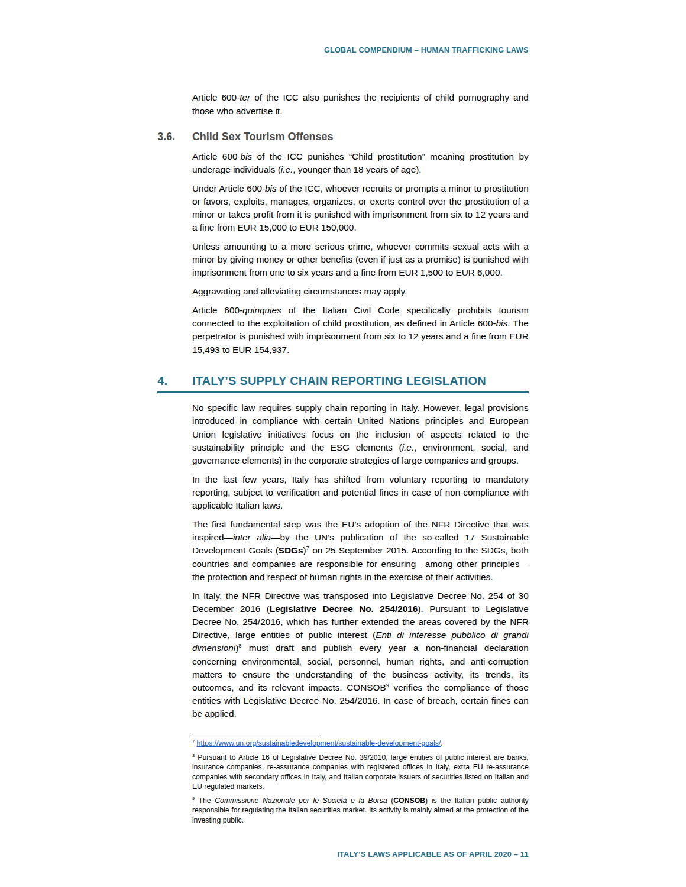GLOBAL COMPENDIUM – HUMAN TRAFFICKING LAWS
Article 600-ter of the ICC also punishes the recipients of child pornography and those who advertise it.
3.6. Child Sex Tourism Offenses
Article 600-bis of the ICC punishes “Child prostitution” meaning prostitution by underage individuals (i.e., younger than 18 years of age).
Under Article 600-bis of the ICC, whoever recruits or prompts a minor to prostitution or favors, exploits, manages, organizes, or exerts control over the prostitution of a minor or takes profit from it is punished with imprisonment from six to 12 years and a fine from EUR 15,000 to EUR 150,000.
Unless amounting to a more serious crime, whoever commits sexual acts with a minor by giving money or other benefits (even if just as a promise) is punished with imprisonment from one to six years and a fine from EUR 1,500 to EUR 6,000.
Aggravating and alleviating circumstances may apply.
Article 600-quinquies of the Italian Civil Code specifically prohibits tourism connected to the exploitation of child prostitution, as defined in Article 600-bis. The perpetrator is punished with imprisonment from six to 12 years and a fine from EUR 15,493 to EUR 154,937.
4. ITALY’S SUPPLY CHAIN REPORTING LEGISLATION
No specific law requires supply chain reporting in Italy. However, legal provisions introduced in compliance with certain United Nations principles and European Union legislative initiatives focus on the inclusion of aspects related to the sustainability principle and the ESG elements (i.e., environment, social, and governance elements) in the corporate strategies of large companies and groups.
In the last few years, Italy has shifted from voluntary reporting to mandatory reporting, subject to verification and potential fines in case of non-compliance with applicable Italian laws.
The first fundamental step was the EU’s adoption of the NFR Directive that was inspired—inter alia—by the UN’s publication of the so-called 17 Sustainable Development Goals (SDGs)7 on 25 September 2015. According to the SDGs, both countries and companies are responsible for ensuring—among other principles—the protection and respect of human rights in the exercise of their activities.
In Italy, the NFR Directive was transposed into Legislative Decree No. 254 of 30 December 2016 (Legislative Decree No. 254/2016). Pursuant to Legislative Decree No. 254/2016, which has further extended the areas covered by the NFR Directive, large entities of public interest (Enti di interesse pubblico di grandi dimensioni)8 must draft and publish every year a non-financial declaration concerning environmental, social, personnel, human rights, and anti-corruption matters to ensure the understanding of the business activity, its trends, its outcomes, and its relevant impacts. CONSOB9 verifies the compliance of those entities with Legislative Decree No. 254/2016. In case of breach, certain fines can be applied.
7 https://www.un.org/sustainabledevelopment/sustainable-development-goals/.
8 Pursuant to Article 16 of Legislative Decree No. 39/2010, large entities of public interest are banks, insurance companies, re-assurance companies with registered offices in Italy, extra EU re-assurance companies with secondary offices in Italy, and Italian corporate issuers of securities listed on Italian and EU regulated markets.
9 The Commissione Nazionale per le Società e la Borsa (CONSOB) is the Italian public authority responsible for regulating the Italian securities market. Its activity is mainly aimed at the protection of the investing public.
ITALY’S LAWS APPLICABLE AS OF APRIL 2020 – 11